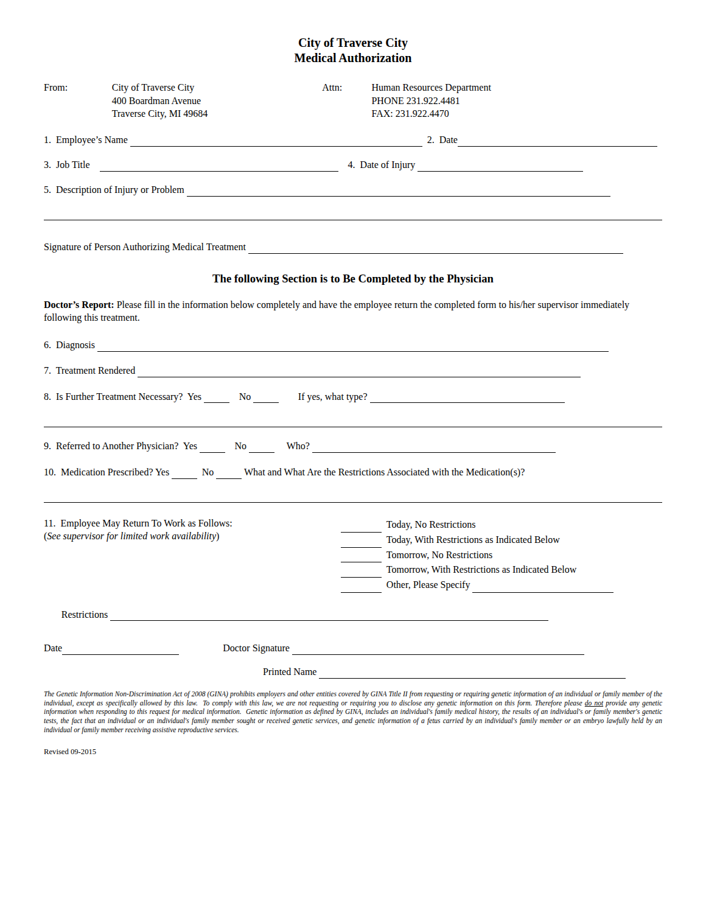City of Traverse City
Medical Authorization
| From: | City of Traverse City | Attn: | Human Resources Department |
| | 400 Boardman Avenue | | PHONE 231.922.4481 |
| | Traverse City, MI 49684 | | FAX: 231.922.4470 |
1. Employee’s Name 2. Date
3. Job Title 4. Date of Injury
5. Description of Injury or Problem
Signature of Person Authorizing Medical Treatment
The following Section is to Be Completed by the Physician
Doctor’s Report: Please fill in the information below completely and have the employee return the completed form to his/her supervisor immediately following this treatment.
6. Diagnosis
7. Treatment Rendered
8. Is Further Treatment Necessary? Yes No If yes, what type?
9. Referred to Another Physician? Yes No Who?
10. Medication Prescribed? Yes No What and What Are the Restrictions Associated with the Medication(s)?
| 11. Employee May Return To Work as Follows: ( See supervisor for limited work availability ) | Today, No Restrictions Today, With Restrictions as Indicated Below Tomorrow, No Restrictions Tomorrow, With Restrictions as Indicated Below Other, Please Specify |
Restrictions
Date Doctor Signature
Printed Name
The Genetic Information Non-Discrimination Act of 2008 (GINA) prohibits employers and other entities covered by GINA Title II from requesting or requiring genetic information of an individual or family member of the individual, except as specifically allowed by this law. To comply with this law, we are not requesting or requiring you to disclose any genetic information on this form. Therefore please do not provide any genetic information when responding to this request for medical information. Genetic information as defined by GINA, includes an individual's family medical history, the results of an individual's or family member's genetic tests, the fact that an individual or an individual's family member sought or received genetic services, and genetic information of a fetus carried by an individual's family member or an embryo lawfully held by an individual or family member receiving assistive reproductive services.
Revised 09-2015